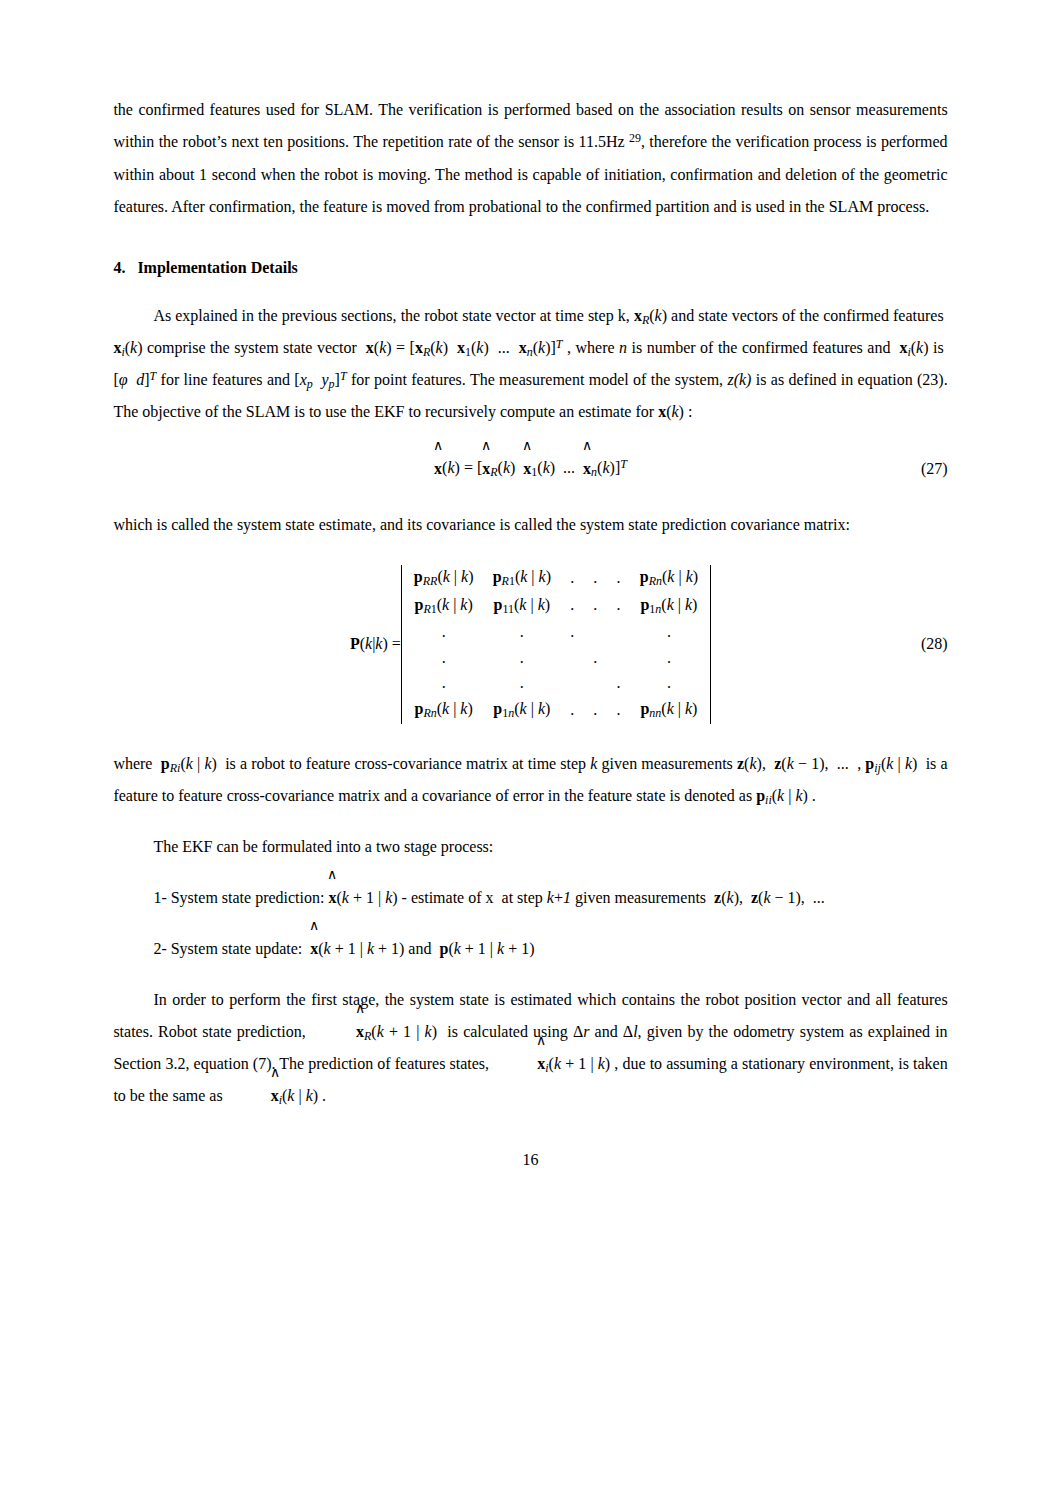the confirmed features used for SLAM. The verification is performed based on the association results on sensor measurements within the robot’s next ten positions. The repetition rate of the sensor is 11.5Hz 29, therefore the verification process is performed within about 1 second when the robot is moving. The method is capable of initiation, confirmation and deletion of the geometric features. After confirmation, the feature is moved from probational to the confirmed partition and is used in the SLAM process.
4. Implementation Details
As explained in the previous sections, the robot state vector at time step k, xR(k) and state vectors of the confirmed features xi(k) comprise the system state vector x(k) = [xR(k) x1(k) ... xn(k)]T , where n is number of the confirmed features and xi(k) is [φ d]T for line features and [xp yp]T for point features. The measurement model of the system, z(k) is as defined in equation (23). The objective of the SLAM is to use the EKF to recursively compute an estimate for x(k) :
x(k) = [xR(k) x1(k) ... xn(k)]T
(27)
which is called the system state estimate, and its covariance is called the system state prediction covariance matrix:
P(k | k) =
| p RR ( k / k ) | p R 1 ( k / k ) | . | . | . | p Rn ( k / k ) |
| p R 1 ( k / k ) | p 11 ( k / k ) | . | . | . | p 1 n ( k / k ) |
| . | . | . | | | . |
| . | . | | . | | . |
| . | . | | | . | . |
| p Rn ( k / k ) | p 1 n ( k / k ) | . | . | . | p nn ( k / k ) |
(28)
where pRi(k | k) is a robot to feature cross-covariance matrix at time step k given measurements z(k), z(k − 1), ... , pij(k | k) is a feature to feature cross-covariance matrix and a covariance of error in the feature state is denoted as pii(k | k) .
The EKF can be formulated into a two stage process:
1- System state prediction: x(k + 1 | k) - estimate of x at step k+1 given measurements z(k), z(k − 1), ...
2- System state update: x(k + 1 | k + 1) and p(k + 1 | k + 1)
In order to perform the first stage, the system state is estimated which contains the robot position vector and all features states. Robot state prediction, xR(k + 1 | k) is calculated using Δr and Δl, given by the odometry system as explained in Section 3.2, equation (7). The prediction of features states, xi(k + 1 | k) , due to assuming a stationary environment, is taken to be the same as xi(k | k) .
16